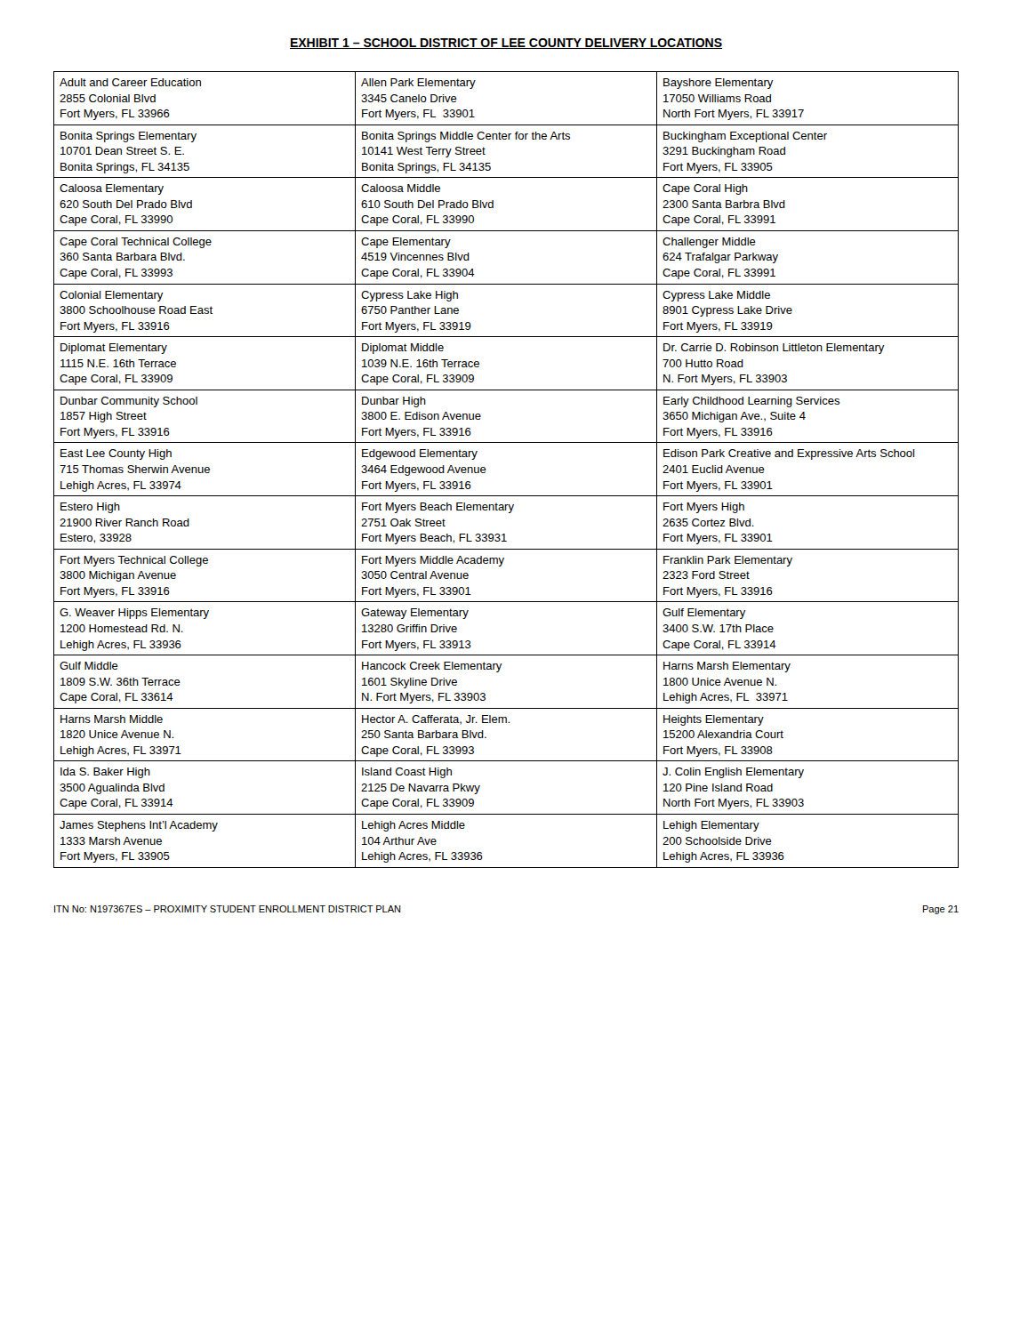EXHIBIT 1 – SCHOOL DISTRICT OF LEE COUNTY DELIVERY LOCATIONS
| Adult and Career Education 2855 Colonial Blvd Fort Myers, FL 33966 | Allen Park Elementary 3345 Canelo Drive Fort Myers, FL 33901 | Bayshore Elementary 17050 Williams Road North Fort Myers, FL 33917 |
| Bonita Springs Elementary 10701 Dean Street S. E. Bonita Springs, FL 34135 | Bonita Springs Middle Center for the Arts 10141 West Terry Street Bonita Springs, FL 34135 | Buckingham Exceptional Center 3291 Buckingham Road Fort Myers, FL 33905 |
| Caloosa Elementary 620 South Del Prado Blvd Cape Coral, FL 33990 | Caloosa Middle 610 South Del Prado Blvd Cape Coral, FL 33990 | Cape Coral High 2300 Santa Barbra Blvd Cape Coral, FL 33991 |
| Cape Coral Technical College 360 Santa Barbara Blvd. Cape Coral, FL 33993 | Cape Elementary 4519 Vincennes Blvd Cape Coral, FL 33904 | Challenger Middle 624 Trafalgar Parkway Cape Coral, FL 33991 |
| Colonial Elementary 3800 Schoolhouse Road East Fort Myers, FL 33916 | Cypress Lake High 6750 Panther Lane Fort Myers, FL 33919 | Cypress Lake Middle 8901 Cypress Lake Drive Fort Myers, FL 33919 |
| Diplomat Elementary 1115 N.E. 16th Terrace Cape Coral, FL 33909 | Diplomat Middle 1039 N.E. 16th Terrace Cape Coral, FL 33909 | Dr. Carrie D. Robinson Littleton Elementary 700 Hutto Road N. Fort Myers, FL 33903 |
| Dunbar Community School 1857 High Street Fort Myers, FL 33916 | Dunbar High 3800 E. Edison Avenue Fort Myers, FL 33916 | Early Childhood Learning Services 3650 Michigan Ave., Suite 4 Fort Myers, FL 33916 |
| East Lee County High 715 Thomas Sherwin Avenue Lehigh Acres, FL 33974 | Edgewood Elementary 3464 Edgewood Avenue Fort Myers, FL 33916 | Edison Park Creative and Expressive Arts School 2401 Euclid Avenue Fort Myers, FL 33901 |
| Estero High 21900 River Ranch Road Estero, 33928 | Fort Myers Beach Elementary 2751 Oak Street Fort Myers Beach, FL 33931 | Fort Myers High 2635 Cortez Blvd. Fort Myers, FL 33901 |
| Fort Myers Technical College 3800 Michigan Avenue Fort Myers, FL 33916 | Fort Myers Middle Academy 3050 Central Avenue Fort Myers, FL 33901 | Franklin Park Elementary 2323 Ford Street Fort Myers, FL 33916 |
| G. Weaver Hipps Elementary 1200 Homestead Rd. N. Lehigh Acres, FL 33936 | Gateway Elementary 13280 Griffin Drive Fort Myers, FL 33913 | Gulf Elementary 3400 S.W. 17th Place Cape Coral, FL 33914 |
| Gulf Middle 1809 S.W. 36th Terrace Cape Coral, FL 33614 | Hancock Creek Elementary 1601 Skyline Drive N. Fort Myers, FL 33903 | Harns Marsh Elementary 1800 Unice Avenue N. Lehigh Acres, FL 33971 |
| Harns Marsh Middle 1820 Unice Avenue N. Lehigh Acres, FL 33971 | Hector A. Cafferata, Jr. Elem. 250 Santa Barbara Blvd. Cape Coral, FL 33993 | Heights Elementary 15200 Alexandria Court Fort Myers, FL 33908 |
| Ida S. Baker High 3500 Agualinda Blvd Cape Coral, FL 33914 | Island Coast High 2125 De Navarra Pkwy Cape Coral, FL 33909 | J. Colin English Elementary 120 Pine Island Road North Fort Myers, FL 33903 |
| James Stephens Int’l Academy 1333 Marsh Avenue Fort Myers, FL 33905 | Lehigh Acres Middle 104 Arthur Ave Lehigh Acres, FL 33936 | Lehigh Elementary 200 Schoolside Drive Lehigh Acres, FL 33936 |
ITN No: N197367ES – PROXIMITY STUDENT ENROLLMENT DISTRICT PLAN Page 21